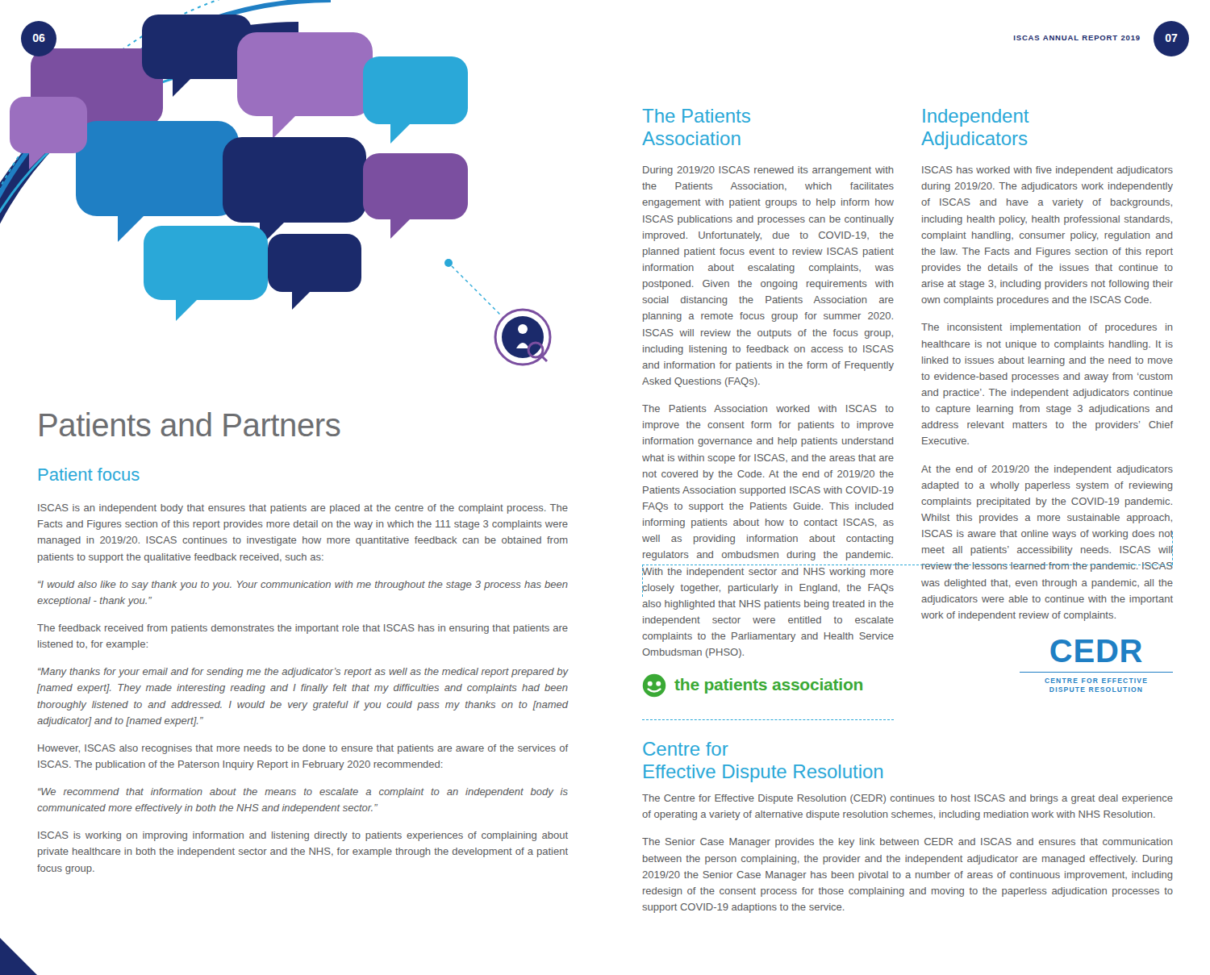06
Patients and Partners
Patient focus
ISCAS is an independent body that ensures that patients are placed at the centre of the complaint process. The Facts and Figures section of this report provides more detail on the way in which the 111 stage 3 complaints were managed in 2019/20. ISCAS continues to investigate how more quantitative feedback can be obtained from patients to support the qualitative feedback received, such as:
“I would also like to say thank you to you. Your communication with me throughout the stage 3 process has been exceptional - thank you.”
The feedback received from patients demonstrates the important role that ISCAS has in ensuring that patients are listened to, for example:
“Many thanks for your email and for sending me the adjudicator’s report as well as the medical report prepared by [named expert]. They made interesting reading and I finally felt that my difficulties and complaints had been thoroughly listened to and addressed. I would be very grateful if you could pass my thanks on to [named adjudicator] and to [named expert].”
However, ISCAS also recognises that more needs to be done to ensure that patients are aware of the services of ISCAS. The publication of the Paterson Inquiry Report in February 2020 recommended:
“We recommend that information about the means to escalate a complaint to an independent body is communicated more effectively in both the NHS and independent sector.”
ISCAS is working on improving information and listening directly to patients experiences of complaining about private healthcare in both the independent sector and the NHS, for example through the development of a patient focus group.
ISCAS Annual Report 2019
07
The Patients
Association
During 2019/20 ISCAS renewed its arrangement with the Patients Association, which facilitates engagement with patient groups to help inform how ISCAS publications and processes can be continually improved. Unfortunately, due to COVID-19, the planned patient focus event to review ISCAS patient information about escalating complaints, was postponed. Given the ongoing requirements with social distancing the Patients Association are planning a remote focus group for summer 2020. ISCAS will review the outputs of the focus group, including listening to feedback on access to ISCAS and information for patients in the form of Frequently Asked Questions (FAQs).
The Patients Association worked with ISCAS to improve the consent form for patients to improve information governance and help patients understand what is within scope for ISCAS, and the areas that are not covered by the Code. At the end of 2019/20 the Patients Association supported ISCAS with COVID-19 FAQs to support the Patients Guide. This included informing patients about how to contact ISCAS, as well as providing information about contacting regulators and ombudsmen during the pandemic. With the independent sector and NHS working more closely together, particularly in England, the FAQs also highlighted that NHS patients being treated in the independent sector were entitled to escalate complaints to the Parliamentary and Health Service Ombudsman (PHSO).
the patients association
Centre for
Effective Dispute Resolution
Independent
Adjudicators
ISCAS has worked with five independent adjudicators during 2019/20. The adjudicators work independently of ISCAS and have a variety of backgrounds, including health policy, health professional standards, complaint handling, consumer policy, regulation and the law. The Facts and Figures section of this report provides the details of the issues that continue to arise at stage 3, including providers not following their own complaints procedures and the ISCAS Code.
The inconsistent implementation of procedures in healthcare is not unique to complaints handling. It is linked to issues about learning and the need to move to evidence-based processes and away from ‘custom and practice’. The independent adjudicators continue to capture learning from stage 3 adjudications and address relevant matters to the providers’ Chief Executive.
At the end of 2019/20 the independent adjudicators adapted to a wholly paperless system of reviewing complaints precipitated by the COVID-19 pandemic. Whilst this provides a more sustainable approach, ISCAS is aware that online ways of working does not meet all patients’ accessibility needs. ISCAS will review the lessons learned from the pandemic. ISCAS was delighted that, even through a pandemic, all the adjudicators were able to continue with the important work of independent review of complaints.
CEDR
Centre for Effective
Dispute Resolution
The Centre for Effective Dispute Resolution (CEDR) continues to host ISCAS and brings a great deal experience of operating a variety of alternative dispute resolution schemes, including mediation work with NHS Resolution.
The Senior Case Manager provides the key link between CEDR and ISCAS and ensures that communication between the person complaining, the provider and the independent adjudicator are managed effectively. During 2019/20 the Senior Case Manager has been pivotal to a number of areas of continuous improvement, including redesign of the consent process for those complaining and moving to the paperless adjudication processes to support COVID-19 adaptions to the service.